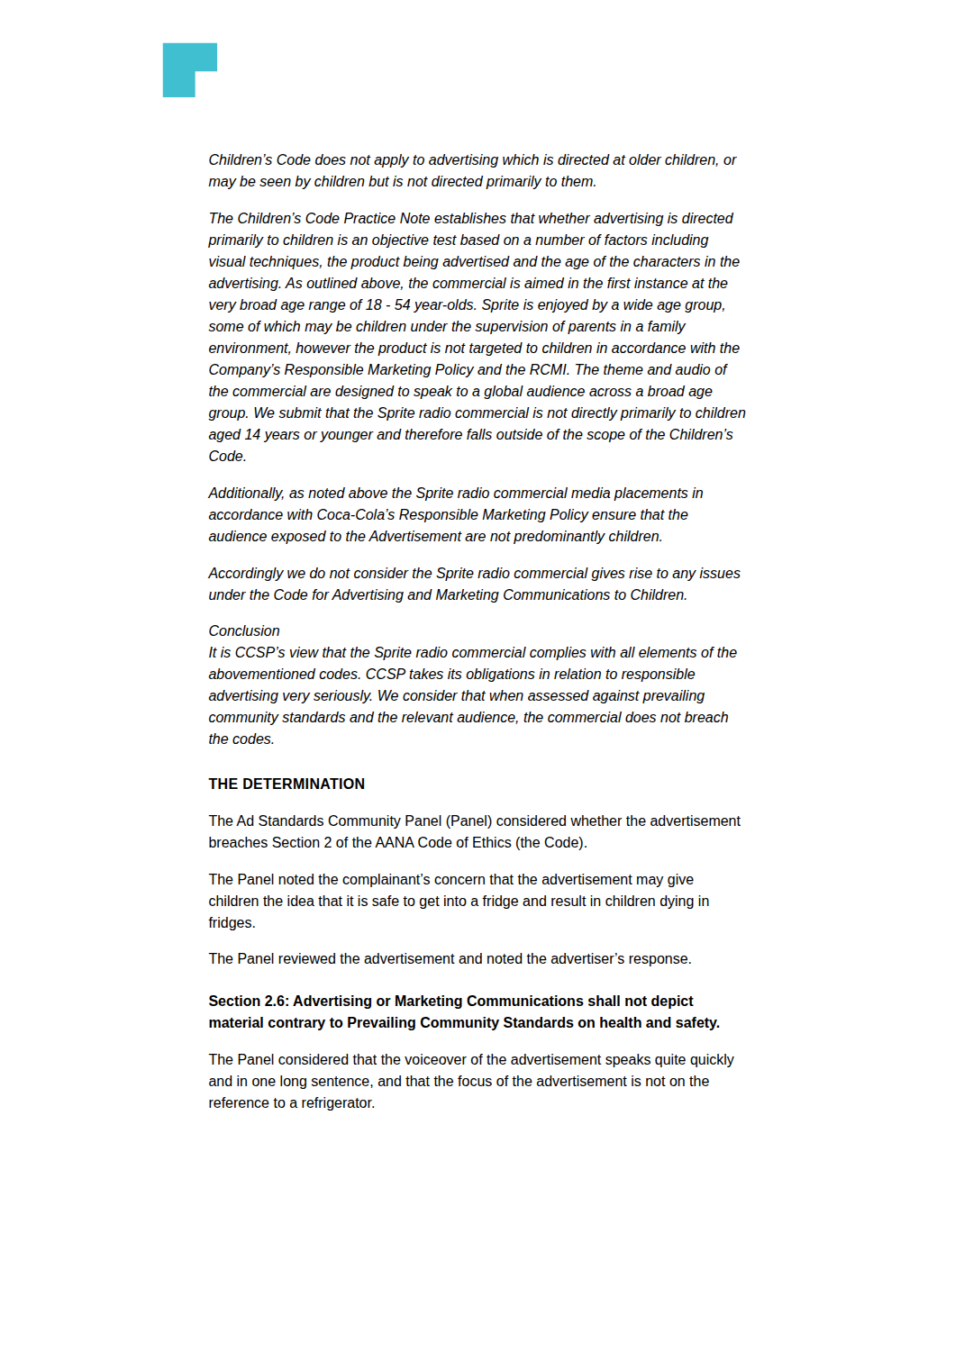Children’s Code does not apply to advertising which is directed at older children, or may be seen by children but is not directed primarily to them.
The Children’s Code Practice Note establishes that whether advertising is directed primarily to children is an objective test based on a number of factors including visual techniques, the product being advertised and the age of the characters in the advertising. As outlined above, the commercial is aimed in the first instance at the very broad age range of 18 - 54 year-olds. Sprite is enjoyed by a wide age group, some of which may be children under the supervision of parents in a family environment, however the product is not targeted to children in accordance with the Company’s Responsible Marketing Policy and the RCMI. The theme and audio of the commercial are designed to speak to a global audience across a broad age group. We submit that the Sprite radio commercial is not directly primarily to children aged 14 years or younger and therefore falls outside of the scope of the Children’s Code.
Additionally, as noted above the Sprite radio commercial media placements in accordance with Coca-Cola’s Responsible Marketing Policy ensure that the audience exposed to the Advertisement are not predominantly children.
Accordingly we do not consider the Sprite radio commercial gives rise to any issues under the Code for Advertising and Marketing Communications to Children.
Conclusion
It is CCSP’s view that the Sprite radio commercial complies with all elements of the abovementioned codes. CCSP takes its obligations in relation to responsible advertising very seriously. We consider that when assessed against prevailing community standards and the relevant audience, the commercial does not breach the codes.
THE DETERMINATION
The Ad Standards Community Panel (Panel) considered whether the advertisement breaches Section 2 of the AANA Code of Ethics (the Code).
The Panel noted the complainant’s concern that the advertisement may give children the idea that it is safe to get into a fridge and result in children dying in fridges.
The Panel reviewed the advertisement and noted the advertiser’s response.
Section 2.6: Advertising or Marketing Communications shall not depict material contrary to Prevailing Community Standards on health and safety.
The Panel considered that the voiceover of the advertisement speaks quite quickly and in one long sentence, and that the focus of the advertisement is not on the reference to a refrigerator.